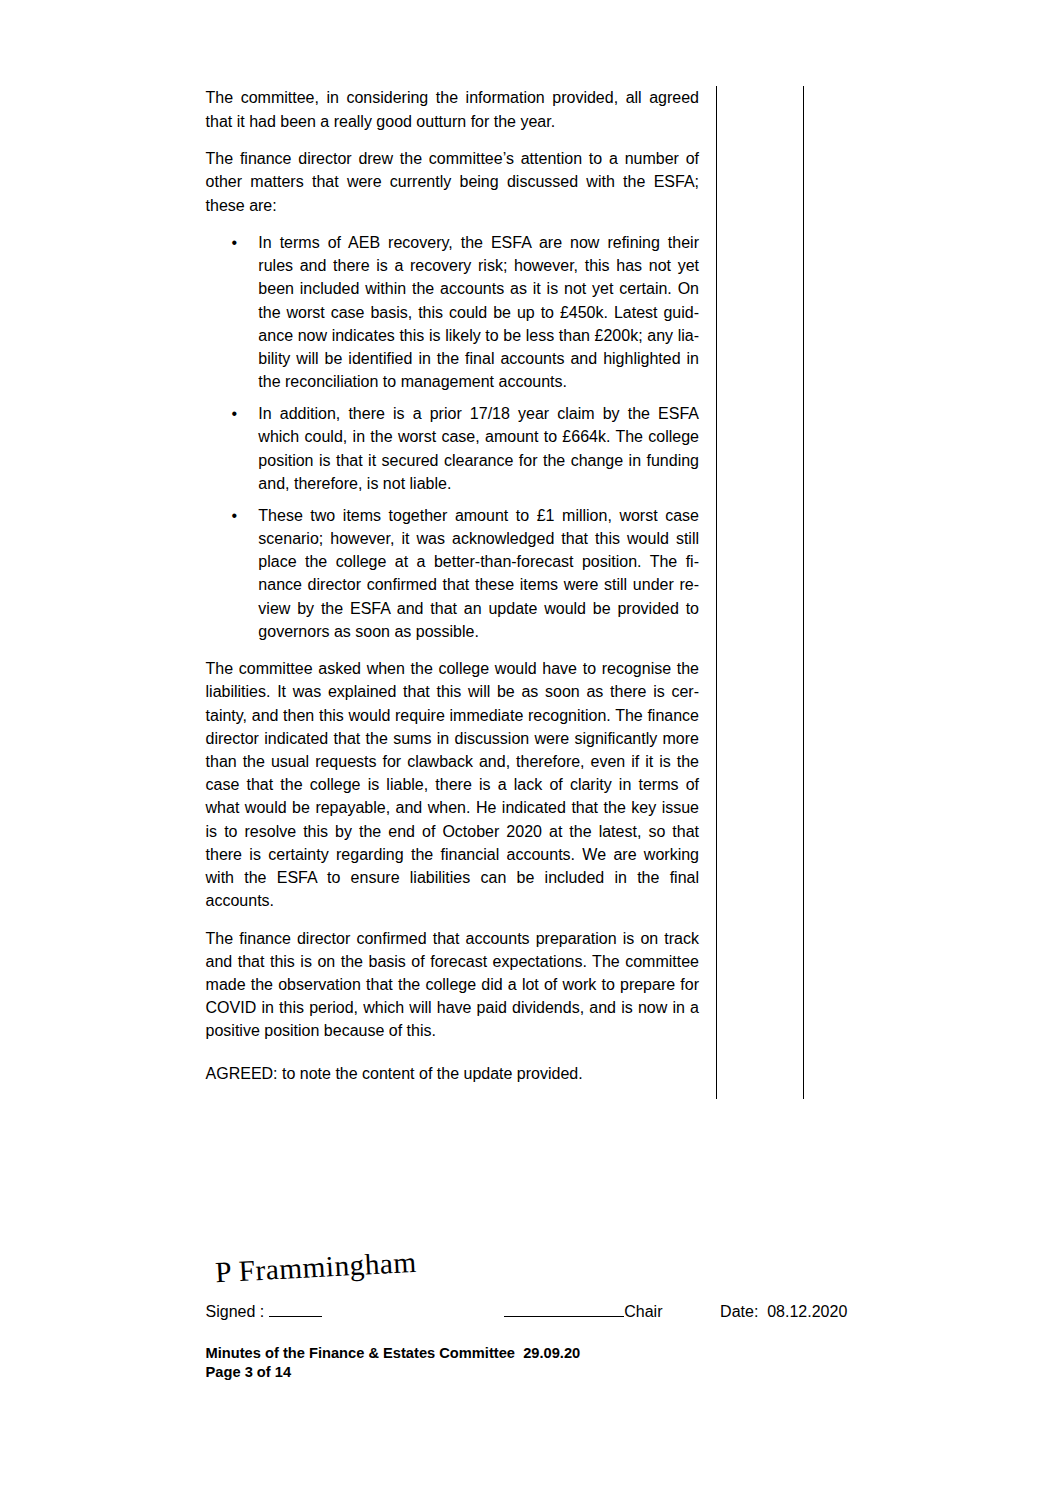The committee, in considering the information provided, all agreed that it had been a really good outturn for the year.
The finance director drew the committee’s attention to a number of other matters that were currently being discussed with the ESFA; these are:
In terms of AEB recovery, the ESFA are now refining their rules and there is a recovery risk; however, this has not yet been included within the accounts as it is not yet certain. On the worst case basis, this could be up to £450k. Latest guidance now indicates this is likely to be less than £200k; any liability will be identified in the final accounts and highlighted in the reconciliation to management accounts.
In addition, there is a prior 17/18 year claim by the ESFA which could, in the worst case, amount to £664k. The college position is that it secured clearance for the change in funding and, therefore, is not liable.
These two items together amount to £1 million, worst case scenario; however, it was acknowledged that this would still place the college at a better-than-forecast position. The finance director confirmed that these items were still under review by the ESFA and that an update would be provided to governors as soon as possible.
The committee asked when the college would have to recognise the liabilities. It was explained that this will be as soon as there is certainty, and then this would require immediate recognition. The finance director indicated that the sums in discussion were significantly more than the usual requests for clawback and, therefore, even if it is the case that the college is liable, there is a lack of clarity in terms of what would be repayable, and when. He indicated that the key issue is to resolve this by the end of October 2020 at the latest, so that there is certainty regarding the financial accounts. We are working with the ESFA to ensure liabilities can be included in the final accounts.
The finance director confirmed that accounts preparation is on track and that this is on the basis of forecast expectations. The committee made the observation that the college did a lot of work to prepare for COVID in this period, which will have paid dividends, and is now in a positive position because of this.
AGREED: to note the content of the update provided.
P Frammingham
Signed : Chair Date: 08.12.2020
Minutes of the Finance & Estates Committee 29.09.20
Page 3 of 14